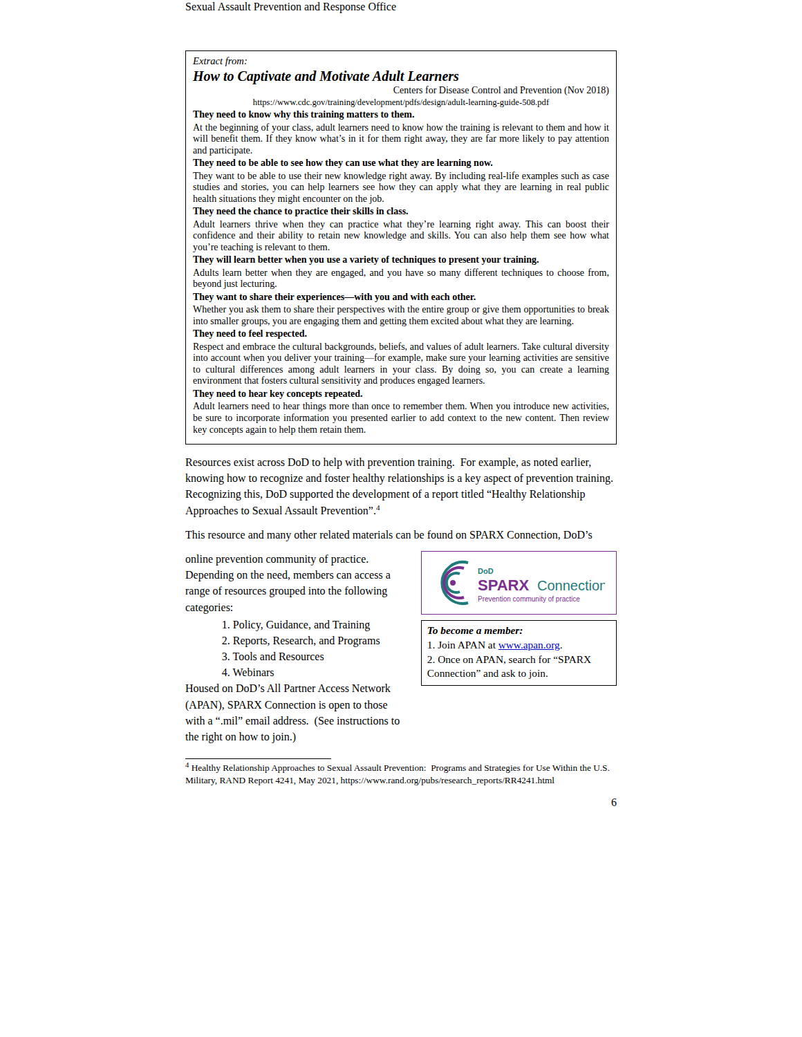Sexual Assault Prevention and Response Office
Extract from:
How to Captivate and Motivate Adult Learners
Centers for Disease Control and Prevention (Nov 2018) https://www.cdc.gov/training/development/pdfs/design/adult-learning-guide-508.pdf
They need to know why this training matters to them.
At the beginning of your class, adult learners need to know how the training is relevant to them and how it will benefit them. If they know what’s in it for them right away, they are far more likely to pay attention and participate.
They need to be able to see how they can use what they are learning now.
They want to be able to use their new knowledge right away. By including real-life examples such as case studies and stories, you can help learners see how they can apply what they are learning in real public health situations they might encounter on the job.
They need the chance to practice their skills in class.
Adult learners thrive when they can practice what they’re learning right away. This can boost their confidence and their ability to retain new knowledge and skills. You can also help them see how what you’re teaching is relevant to them.
They will learn better when you use a variety of techniques to present your training.
Adults learn better when they are engaged, and you have so many different techniques to choose from, beyond just lecturing.
They want to share their experiences—with you and with each other.
Whether you ask them to share their perspectives with the entire group or give them opportunities to break into smaller groups, you are engaging them and getting them excited about what they are learning.
They need to feel respected.
Respect and embrace the cultural backgrounds, beliefs, and values of adult learners. Take cultural diversity into account when you deliver your training—for example, make sure your learning activities are sensitive to cultural differences among adult learners in your class. By doing so, you can create a learning environment that fosters cultural sensitivity and produces engaged learners.
They need to hear key concepts repeated.
Adult learners need to hear things more than once to remember them. When you introduce new activities, be sure to incorporate information you presented earlier to add context to the new content. Then review key concepts again to help them retain them.
Resources exist across DoD to help with prevention training. For example, as noted earlier, knowing how to recognize and foster healthy relationships is a key aspect of prevention training. Recognizing this, DoD supported the development of a report titled “Healthy Relationship Approaches to Sexual Assault Prevention”.4
This resource and many other related materials can be found on SPARX Connection, DoD’s
DoD SPARX Connection Prevention community of practice
To become a member:
1. Join APAN at www.apan.org.
2. Once on APAN, search for “SPARX Connection” and ask to join.
online prevention community of practice. Depending on the need, members can access a range of resources grouped into the following categories:
1. Policy, Guidance, and Training
2. Reports, Research, and Programs
3. Tools and Resources
4. Webinars
Housed on DoD’s All Partner Access Network (APAN), SPARX Connection is open to those with a “.mil” email address. (See instructions to the right on how to join.)
4 Healthy Relationship Approaches to Sexual Assault Prevention: Programs and Strategies for Use Within the U.S. Military, RAND Report 4241, May 2021, https://www.rand.org/pubs/research_reports/RR4241.html
6